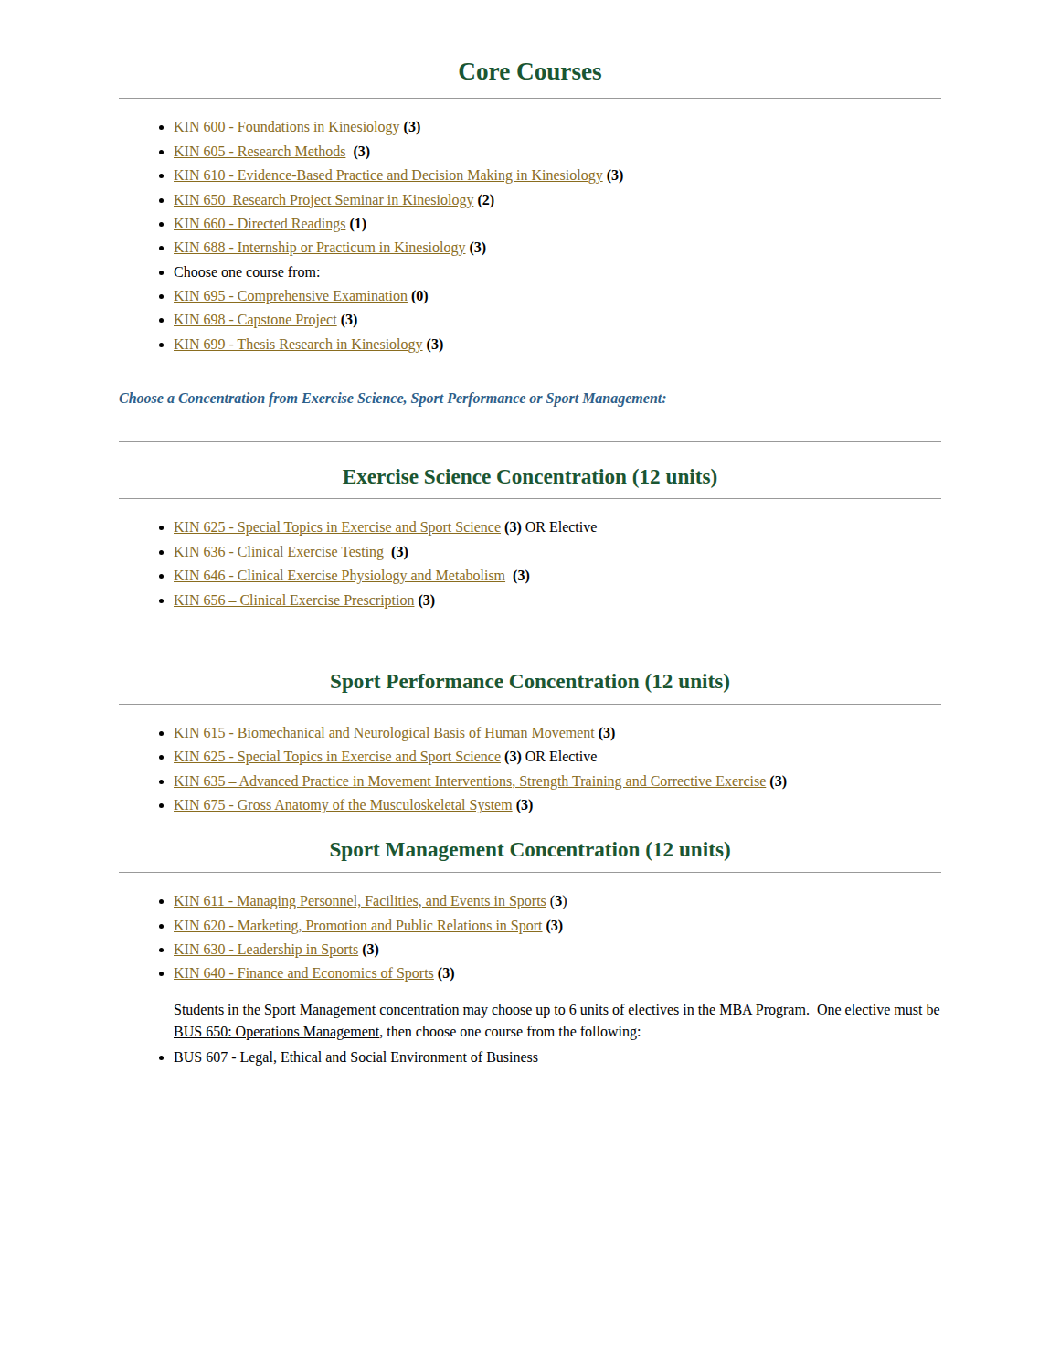Core Courses
KIN 600 - Foundations in Kinesiology (3)
KIN 605 - Research Methods (3)
KIN 610 - Evidence-Based Practice and Decision Making in Kinesiology (3)
KIN 650 Research Project Seminar in Kinesiology (2)
KIN 660 - Directed Readings (1)
KIN 688 - Internship or Practicum in Kinesiology (3)
Choose one course from:
KIN 695 - Comprehensive Examination (0)
KIN 698 - Capstone Project (3)
KIN 699 - Thesis Research in Kinesiology (3)
Choose a Concentration from Exercise Science, Sport Performance or Sport Management:
Exercise Science Concentration (12 units)
KIN 625 - Special Topics in Exercise and Sport Science (3) OR Elective
KIN 636 - Clinical Exercise Testing (3)
KIN 646 - Clinical Exercise Physiology and Metabolism (3)
KIN 656 – Clinical Exercise Prescription (3)
Sport Performance Concentration (12 units)
KIN 615 - Biomechanical and Neurological Basis of Human Movement (3)
KIN 625 - Special Topics in Exercise and Sport Science (3) OR Elective
KIN 635 – Advanced Practice in Movement Interventions, Strength Training and Corrective Exercise (3)
KIN 675 - Gross Anatomy of the Musculoskeletal System (3)
Sport Management Concentration (12 units)
KIN 611 - Managing Personnel, Facilities, and Events in Sports (3)
KIN 620 - Marketing, Promotion and Public Relations in Sport (3)
KIN 630 - Leadership in Sports (3)
KIN 640 - Finance and Economics of Sports (3)
Students in the Sport Management concentration may choose up to 6 units of electives in the MBA Program. One elective must be BUS 650: Operations Management, then choose one course from the following:
BUS 607 - Legal, Ethical and Social Environment of Business